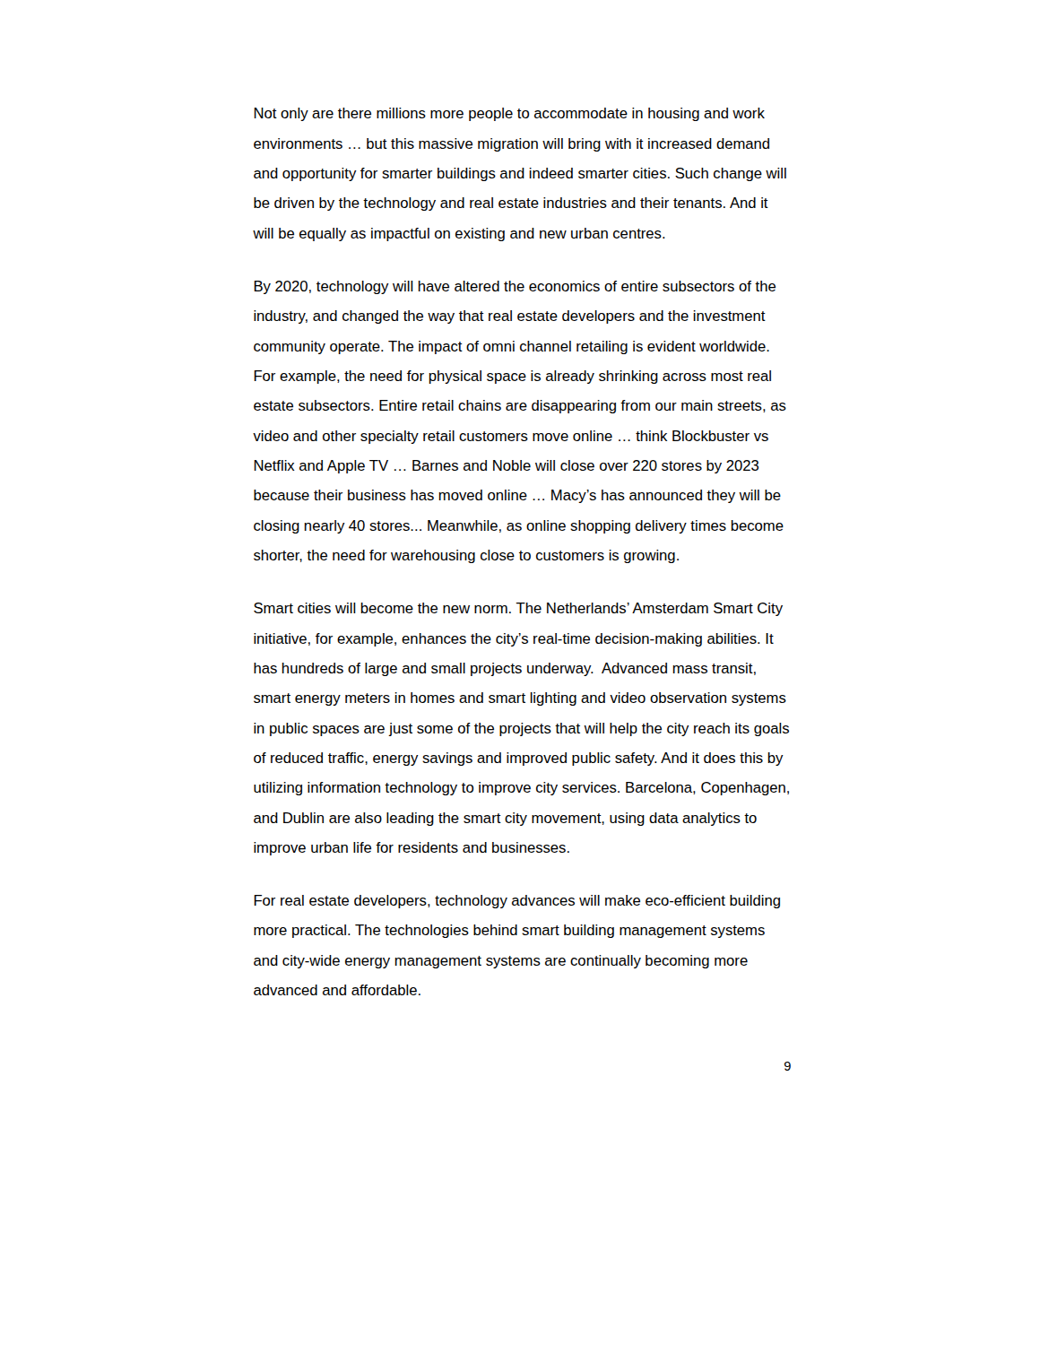Not only are there millions more people to accommodate in housing and work environments … but this massive migration will bring with it increased demand and opportunity for smarter buildings and indeed smarter cities. Such change will be driven by the technology and real estate industries and their tenants. And it will be equally as impactful on existing and new urban centres.
By 2020, technology will have altered the economics of entire subsectors of the industry, and changed the way that real estate developers and the investment community operate. The impact of omni channel retailing is evident worldwide. For example, the need for physical space is already shrinking across most real estate subsectors. Entire retail chains are disappearing from our main streets, as video and other specialty retail customers move online … think Blockbuster vs Netflix and Apple TV … Barnes and Noble will close over 220 stores by 2023 because their business has moved online … Macy’s has announced they will be closing nearly 40 stores... Meanwhile, as online shopping delivery times become shorter, the need for warehousing close to customers is growing.
Smart cities will become the new norm. The Netherlands’ Amsterdam Smart City initiative, for example, enhances the city’s real-time decision-making abilities. It has hundreds of large and small projects underway. Advanced mass transit, smart energy meters in homes and smart lighting and video observation systems in public spaces are just some of the projects that will help the city reach its goals of reduced traffic, energy savings and improved public safety. And it does this by utilizing information technology to improve city services. Barcelona, Copenhagen, and Dublin are also leading the smart city movement, using data analytics to improve urban life for residents and businesses.
For real estate developers, technology advances will make eco-efficient building more practical. The technologies behind smart building management systems and city-wide energy management systems are continually becoming more advanced and affordable.
9